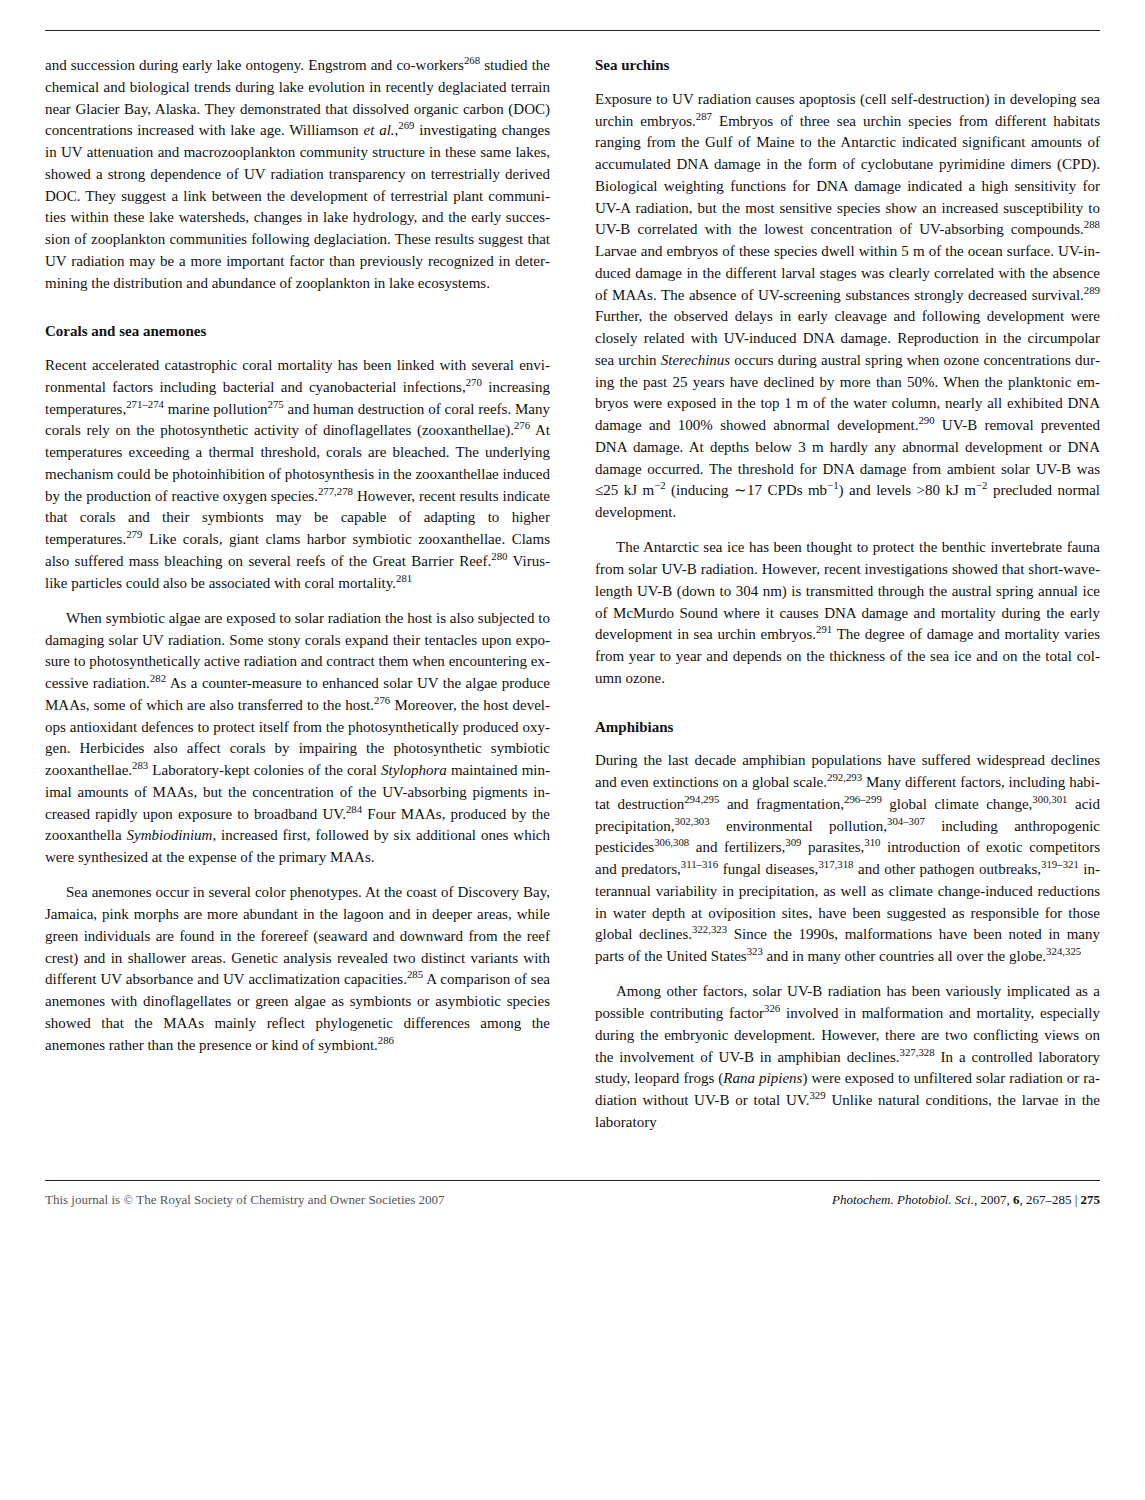and succession during early lake ontogeny. Engstrom and co-workers268 studied the chemical and biological trends during lake evolution in recently deglaciated terrain near Glacier Bay, Alaska. They demonstrated that dissolved organic carbon (DOC) concentrations increased with lake age. Williamson et al.,269 investigating changes in UV attenuation and macrozooplankton community structure in these same lakes, showed a strong dependence of UV radiation transparency on terrestrially derived DOC. They suggest a link between the development of terrestrial plant communities within these lake watersheds, changes in lake hydrology, and the early succession of zooplankton communities following deglaciation. These results suggest that UV radiation may be a more important factor than previously recognized in determining the distribution and abundance of zooplankton in lake ecosystems.
Corals and sea anemones
Recent accelerated catastrophic coral mortality has been linked with several environmental factors including bacterial and cyanobacterial infections,270 increasing temperatures,271–274 marine pollution275 and human destruction of coral reefs. Many corals rely on the photosynthetic activity of dinoflagellates (zooxanthellae).276 At temperatures exceeding a thermal threshold, corals are bleached. The underlying mechanism could be photoinhibition of photosynthesis in the zooxanthellae induced by the production of reactive oxygen species.277,278 However, recent results indicate that corals and their symbionts may be capable of adapting to higher temperatures.279 Like corals, giant clams harbor symbiotic zooxanthellae. Clams also suffered mass bleaching on several reefs of the Great Barrier Reef.280 Virus-like particles could also be associated with coral mortality.281
When symbiotic algae are exposed to solar radiation the host is also subjected to damaging solar UV radiation. Some stony corals expand their tentacles upon exposure to photosynthetically active radiation and contract them when encountering excessive radiation.282 As a counter-measure to enhanced solar UV the algae produce MAAs, some of which are also transferred to the host.276 Moreover, the host develops antioxidant defences to protect itself from the photosynthetically produced oxygen. Herbicides also affect corals by impairing the photosynthetic symbiotic zooxanthellae.283 Laboratory-kept colonies of the coral Stylophora maintained minimal amounts of MAAs, but the concentration of the UV-absorbing pigments increased rapidly upon exposure to broadband UV.284 Four MAAs, produced by the zooxanthella Symbiodinium, increased first, followed by six additional ones which were synthesized at the expense of the primary MAAs.
Sea anemones occur in several color phenotypes. At the coast of Discovery Bay, Jamaica, pink morphs are more abundant in the lagoon and in deeper areas, while green individuals are found in the forereef (seaward and downward from the reef crest) and in shallower areas. Genetic analysis revealed two distinct variants with different UV absorbance and UV acclimatization capacities.285 A comparison of sea anemones with dinoflagellates or green algae as symbionts or asymbiotic species showed that the MAAs mainly reflect phylogenetic differences among the anemones rather than the presence or kind of symbiont.286
Sea urchins
Exposure to UV radiation causes apoptosis (cell self-destruction) in developing sea urchin embryos.287 Embryos of three sea urchin species from different habitats ranging from the Gulf of Maine to the Antarctic indicated significant amounts of accumulated DNA damage in the form of cyclobutane pyrimidine dimers (CPD). Biological weighting functions for DNA damage indicated a high sensitivity for UV-A radiation, but the most sensitive species show an increased susceptibility to UV-B correlated with the lowest concentration of UV-absorbing compounds.288 Larvae and embryos of these species dwell within 5 m of the ocean surface. UV-induced damage in the different larval stages was clearly correlated with the absence of MAAs. The absence of UV-screening substances strongly decreased survival.289 Further, the observed delays in early cleavage and following development were closely related with UV-induced DNA damage. Reproduction in the circumpolar sea urchin Sterechinus occurs during austral spring when ozone concentrations during the past 25 years have declined by more than 50%. When the planktonic embryos were exposed in the top 1 m of the water column, nearly all exhibited DNA damage and 100% showed abnormal development.290 UV-B removal prevented DNA damage. At depths below 3 m hardly any abnormal development or DNA damage occurred. The threshold for DNA damage from ambient solar UV-B was ≤25 kJ m−2 (inducing ∼17 CPDs mb−1) and levels >80 kJ m−2 precluded normal development.
The Antarctic sea ice has been thought to protect the benthic invertebrate fauna from solar UV-B radiation. However, recent investigations showed that short-wavelength UV-B (down to 304 nm) is transmitted through the austral spring annual ice of McMurdo Sound where it causes DNA damage and mortality during the early development in sea urchin embryos.291 The degree of damage and mortality varies from year to year and depends on the thickness of the sea ice and on the total column ozone.
Amphibians
During the last decade amphibian populations have suffered widespread declines and even extinctions on a global scale.292,293 Many different factors, including habitat destruction294,295 and fragmentation,296–299 global climate change,300,301 acid precipitation,302,303 environmental pollution,304–307 including anthropogenic pesticides306,308 and fertilizers,309 parasites,310 introduction of exotic competitors and predators,311–316 fungal diseases,317,318 and other pathogen outbreaks,319–321 interannual variability in precipitation, as well as climate change-induced reductions in water depth at oviposition sites, have been suggested as responsible for those global declines.322,323 Since the 1990s, malformations have been noted in many parts of the United States323 and in many other countries all over the globe.324,325
Among other factors, solar UV-B radiation has been variously implicated as a possible contributing factor326 involved in malformation and mortality, especially during the embryonic development. However, there are two conflicting views on the involvement of UV-B in amphibian declines.327,328 In a controlled laboratory study, leopard frogs (Rana pipiens) were exposed to unfiltered solar radiation or radiation without UV-B or total UV.329 Unlike natural conditions, the larvae in the laboratory
This journal is © The Royal Society of Chemistry and Owner Societies 2007
Photochem. Photobiol. Sci., 2007, 6, 267–285 | 275